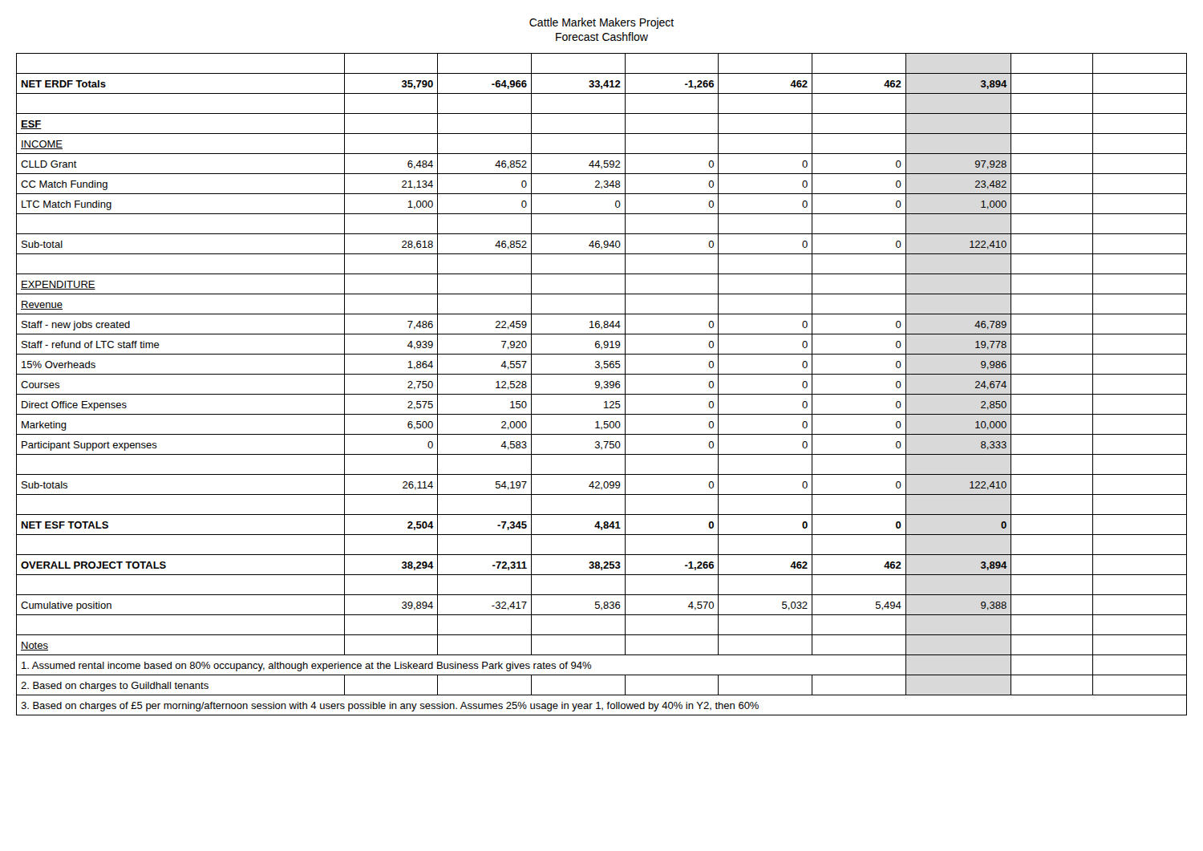Cattle Market Makers Project
Forecast Cashflow
| NET ERDF Totals | 35,790 | -64,966 | 33,412 | -1,266 | 462 | 462 | 3,894 | | |
| ESF | | | | | | | | | |
| INCOME | | | | | | | | | |
| CLLD Grant | 6,484 | 46,852 | 44,592 | 0 | 0 | 0 | 97,928 | | |
| CC Match Funding | 21,134 | 0 | 2,348 | 0 | 0 | 0 | 23,482 | | |
| LTC Match Funding | 1,000 | 0 | 0 | 0 | 0 | 0 | 1,000 | | |
| Sub-total | 28,618 | 46,852 | 46,940 | 0 | 0 | 0 | 122,410 | | |
| EXPENDITURE | | | | | | | | | |
| Revenue | | | | | | | | | |
| Staff - new jobs created | 7,486 | 22,459 | 16,844 | 0 | 0 | 0 | 46,789 | | |
| Staff - refund of LTC staff time | 4,939 | 7,920 | 6,919 | 0 | 0 | 0 | 19,778 | | |
| 15% Overheads | 1,864 | 4,557 | 3,565 | 0 | 0 | 0 | 9,986 | | |
| Courses | 2,750 | 12,528 | 9,396 | 0 | 0 | 0 | 24,674 | | |
| Direct Office Expenses | 2,575 | 150 | 125 | 0 | 0 | 0 | 2,850 | | |
| Marketing | 6,500 | 2,000 | 1,500 | 0 | 0 | 0 | 10,000 | | |
| Participant Support expenses | 0 | 4,583 | 3,750 | 0 | 0 | 0 | 8,333 | | |
| Sub-totals | 26,114 | 54,197 | 42,099 | 0 | 0 | 0 | 122,410 | | |
| NET ESF TOTALS | 2,504 | -7,345 | 4,841 | 0 | 0 | 0 | 0 | | |
| OVERALL PROJECT TOTALS | 38,294 | -72,311 | 38,253 | -1,266 | 462 | 462 | 3,894 | | |
| Cumulative position | 39,894 | -32,417 | 5,836 | 4,570 | 5,032 | 5,494 | 9,388 | | |
| Notes | | | | | | | | | |
| 1. Assumed rental income based on 80% occupancy, although experience at the Liskeard Business Park gives rates of 94% | | | |
| 2. Based on charges to Guildhall tenants | | | | | | | | | |
| 3. Based on charges of £5 per morning/afternoon session with 4 users possible in any session. Assumes 25% usage in year 1, followed by 40% in Y2, then 60% |